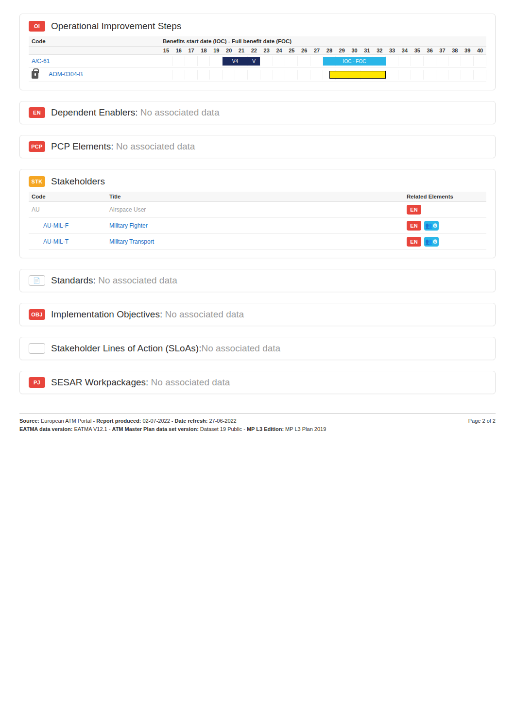OI
Operational Improvement Steps
| Code | Benefits start date (IOC) - Full benefit date (FOC) |
| --- | --- |
| | 15 16 17 18 19 20 21 22 23 24 25 26 27 28 29 30 31 32 33 34 35 36 37 38 39 40 |
| A/C-61 | V4 V IOC - FOC |
| AOM-0304-B | |
EN
Dependent Enablers: No associated data
PCP
PCP Elements: No associated data
STK
Stakeholders
| Code | Title | Related Elements |
| --- | --- | --- |
| AU | Airspace User | EN |
| AU-MIL-F | Military Fighter | EN 👥⚙ |
| AU-MIL-T | Military Transport | EN 👥⚙ |
📄
Standards: No associated data
OBJ
Implementation Objectives: No associated data
Stakeholder Lines of Action (SLoAs):No associated data
PJ
SESAR Workpackages: No associated data
Source: European ATM Portal - Report produced: 02-07-2022 - Date refresh: 27-06-2022
EATMA data version: EATMA V12.1 - ATM Master Plan data set version: Dataset 19 Public - MP L3 Edition: MP L3 Plan 2019
Page 2 of 2